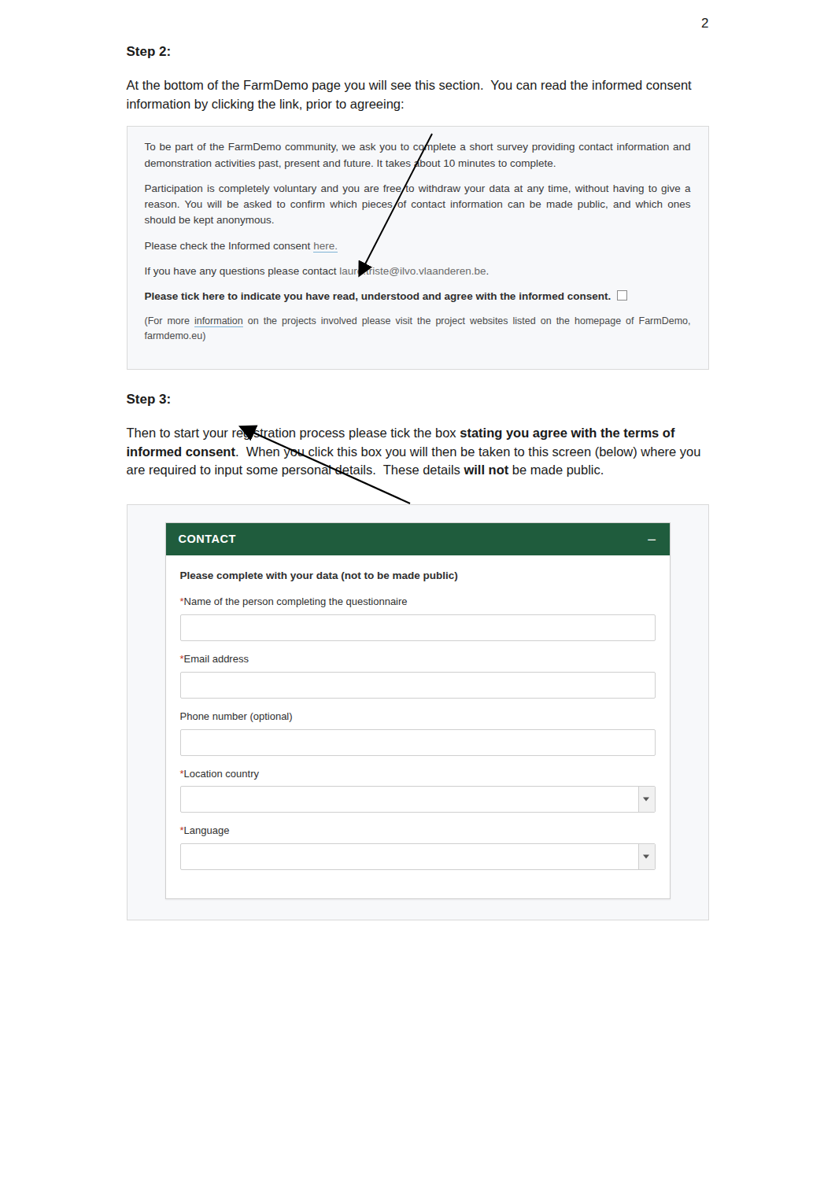2
Step 2:
At the bottom of the FarmDemo page you will see this section. You can read the informed consent information by clicking the link, prior to agreeing:
To be part of the FarmDemo community, we ask you to complete a short survey providing contact information and demonstration activities past, present and future. It takes about 10 minutes to complete.
Participation is completely voluntary and you are free to withdraw your data at any time, without having to give a reason. You will be asked to confirm which pieces of contact information can be made public, and which ones should be kept anonymous.
Please check the Informed consent here.
If you have any questions please contact laure.triste@ilvo.vlaanderen.be.
Please tick here to indicate you have read, understood and agree with the informed consent.
(For more information on the projects involved please visit the project websites listed on the homepage of FarmDemo, farmdemo.eu)
Step 3:
Then to start your registration process please tick the box stating you agree with the terms of informed consent. When you click this box you will then be taken to this screen (below) where you are required to input some personal details. These details will not be made public.
CONTACT −
Please complete with your data (not to be made public)
*Name of the person completing the questionnaire
*Email address
Phone number (optional)
*Location country
*Language